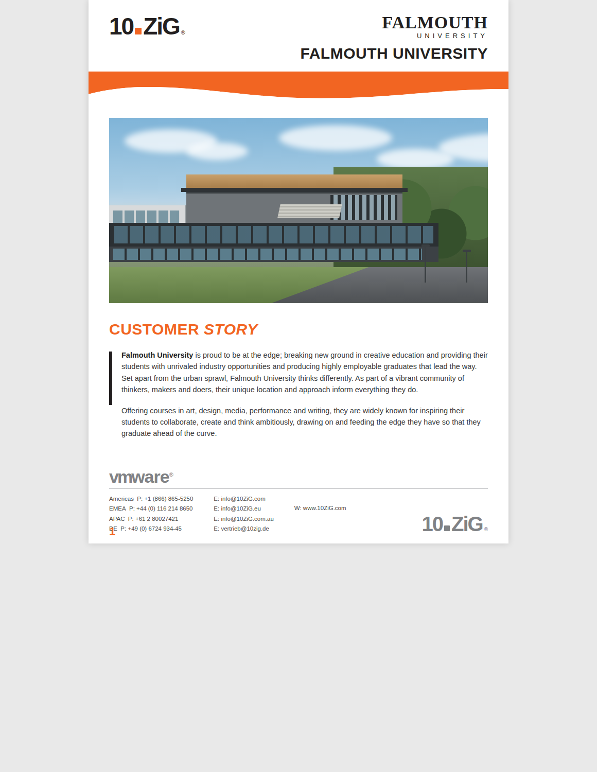10 ZiG®
FALMOUTH UNIVERSITY
FALMOUTH UNIVERSITY
CUSTOMER STORY
Falmouth University is proud to be at the edge; breaking new ground in creative education and providing their students with unrivaled industry opportunities and producing highly employable graduates that lead the way. Set apart from the urban sprawl, Falmouth University thinks differently. As part of a vibrant community of thinkers, makers and doers, their unique location and approach inform everything they do.
Offering courses in art, design, media, performance and writing, they are widely known for inspiring their students to collaborate, create and think ambitiously, drawing on and feeding the edge they have so that they graduate ahead of the curve.
vmware®
Americas P: +1 (866) 865-5250
EMEA P: +44 (0) 116 214 8650
APAC P: +61 2 80027421
DE P: +49 (0) 6724 934-45
E: info@10ZiG.com
E: info@10ZiG.eu
E: info@10ZiG.com.au
E: vertrieb@10zig.de
W: www.10ZiG.com
10 ZiG®
1